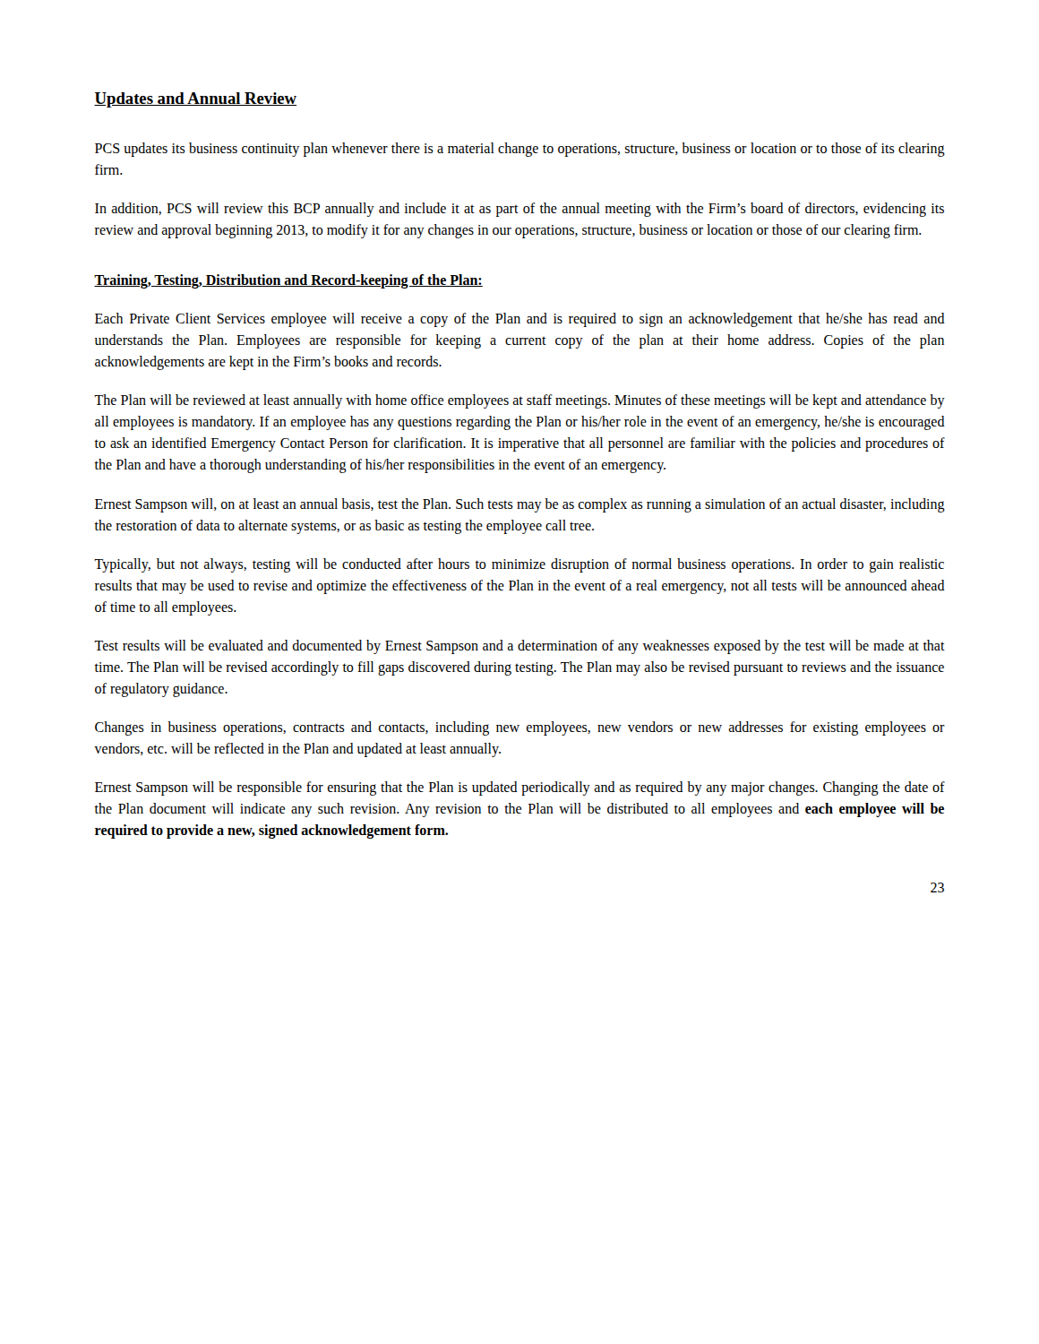Updates and Annual Review
PCS updates its business continuity plan whenever there is a material change to operations, structure, business or location or to those of its clearing firm.
In addition, PCS will review this BCP annually and include it at as part of the annual meeting with the Firm’s board of directors, evidencing its review and approval beginning 2013, to modify it for any changes in our operations, structure, business or location or those of our clearing firm.
Training, Testing, Distribution and Record-keeping of the Plan:
Each Private Client Services employee will receive a copy of the Plan and is required to sign an acknowledgement that he/she has read and understands the Plan. Employees are responsible for keeping a current copy of the plan at their home address. Copies of the plan acknowledgements are kept in the Firm’s books and records.
The Plan will be reviewed at least annually with home office employees at staff meetings. Minutes of these meetings will be kept and attendance by all employees is mandatory. If an employee has any questions regarding the Plan or his/her role in the event of an emergency, he/she is encouraged to ask an identified Emergency Contact Person for clarification. It is imperative that all personnel are familiar with the policies and procedures of the Plan and have a thorough understanding of his/her responsibilities in the event of an emergency.
Ernest Sampson will, on at least an annual basis, test the Plan. Such tests may be as complex as running a simulation of an actual disaster, including the restoration of data to alternate systems, or as basic as testing the employee call tree.
Typically, but not always, testing will be conducted after hours to minimize disruption of normal business operations. In order to gain realistic results that may be used to revise and optimize the effectiveness of the Plan in the event of a real emergency, not all tests will be announced ahead of time to all employees.
Test results will be evaluated and documented by Ernest Sampson and a determination of any weaknesses exposed by the test will be made at that time. The Plan will be revised accordingly to fill gaps discovered during testing. The Plan may also be revised pursuant to reviews and the issuance of regulatory guidance.
Changes in business operations, contracts and contacts, including new employees, new vendors or new addresses for existing employees or vendors, etc. will be reflected in the Plan and updated at least annually.
Ernest Sampson will be responsible for ensuring that the Plan is updated periodically and as required by any major changes. Changing the date of the Plan document will indicate any such revision. Any revision to the Plan will be distributed to all employees and each employee will be required to provide a new, signed acknowledgement form.
23